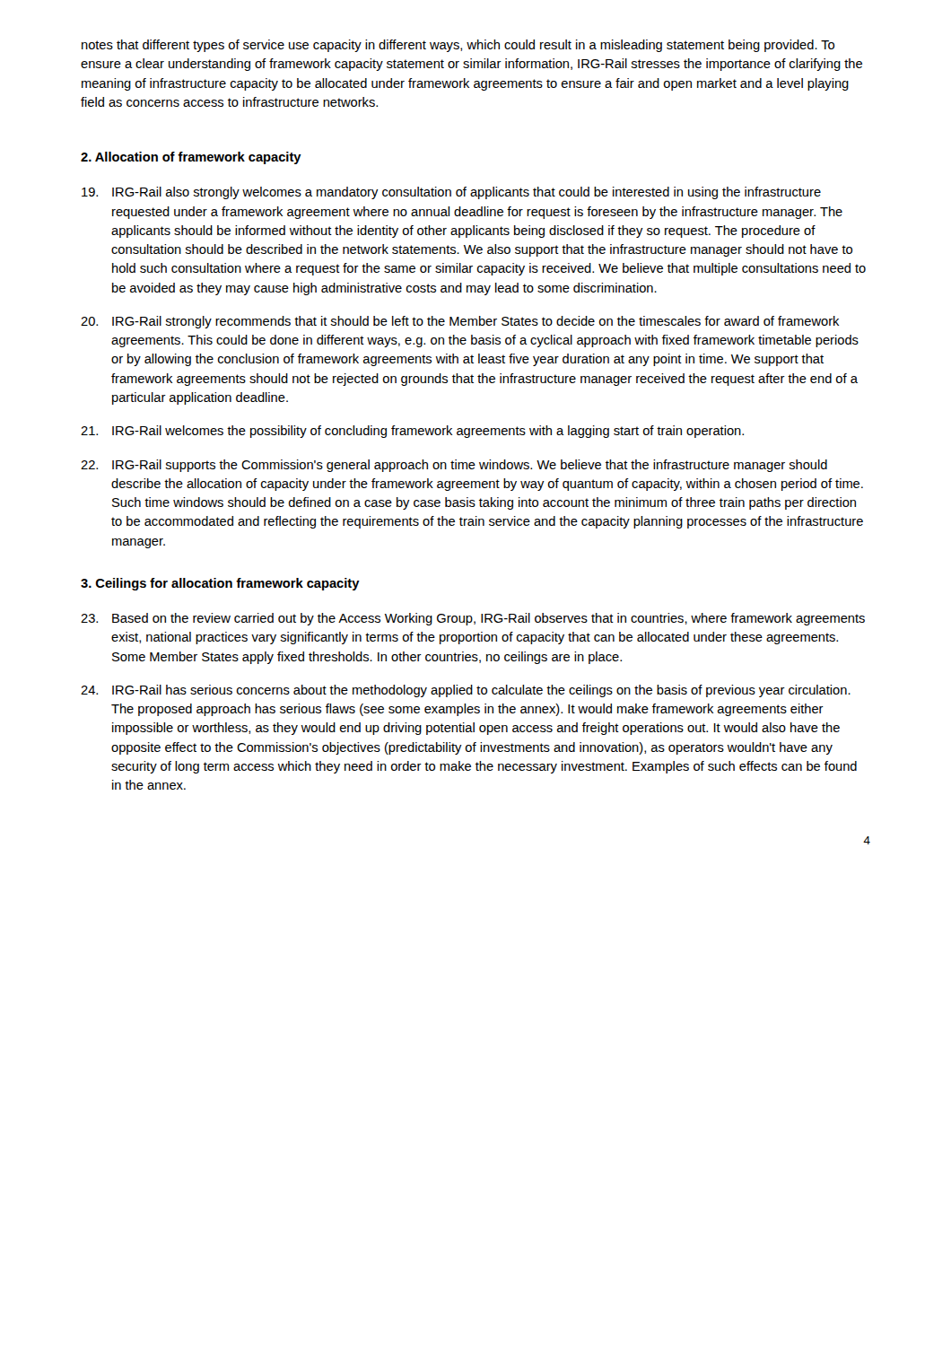notes that different types of service use capacity in different ways, which could result in a misleading statement being provided. To ensure a clear understanding of framework capacity statement or similar information, IRG-Rail stresses the importance of clarifying the meaning of infrastructure capacity to be allocated under framework agreements to ensure a fair and open market and a level playing field as concerns access to infrastructure networks.
2. Allocation of framework capacity
19. IRG-Rail also strongly welcomes a mandatory consultation of applicants that could be interested in using the infrastructure requested under a framework agreement where no annual deadline for request is foreseen by the infrastructure manager. The applicants should be informed without the identity of other applicants being disclosed if they so request. The procedure of consultation should be described in the network statements. We also support that the infrastructure manager should not have to hold such consultation where a request for the same or similar capacity is received. We believe that multiple consultations need to be avoided as they may cause high administrative costs and may lead to some discrimination.
20. IRG-Rail strongly recommends that it should be left to the Member States to decide on the timescales for award of framework agreements. This could be done in different ways, e.g. on the basis of a cyclical approach with fixed framework timetable periods or by allowing the conclusion of framework agreements with at least five year duration at any point in time. We support that framework agreements should not be rejected on grounds that the infrastructure manager received the request after the end of a particular application deadline.
21. IRG-Rail welcomes the possibility of concluding framework agreements with a lagging start of train operation.
22. IRG-Rail supports the Commission's general approach on time windows. We believe that the infrastructure manager should describe the allocation of capacity under the framework agreement by way of quantum of capacity, within a chosen period of time. Such time windows should be defined on a case by case basis taking into account the minimum of three train paths per direction to be accommodated and reflecting the requirements of the train service and the capacity planning processes of the infrastructure manager.
3. Ceilings for allocation framework capacity
23. Based on the review carried out by the Access Working Group, IRG-Rail observes that in countries, where framework agreements exist, national practices vary significantly in terms of the proportion of capacity that can be allocated under these agreements. Some Member States apply fixed thresholds. In other countries, no ceilings are in place.
24. IRG-Rail has serious concerns about the methodology applied to calculate the ceilings on the basis of previous year circulation. The proposed approach has serious flaws (see some examples in the annex). It would make framework agreements either impossible or worthless, as they would end up driving potential open access and freight operations out. It would also have the opposite effect to the Commission's objectives (predictability of investments and innovation), as operators wouldn't have any security of long term access which they need in order to make the necessary investment. Examples of such effects can be found in the annex.
4